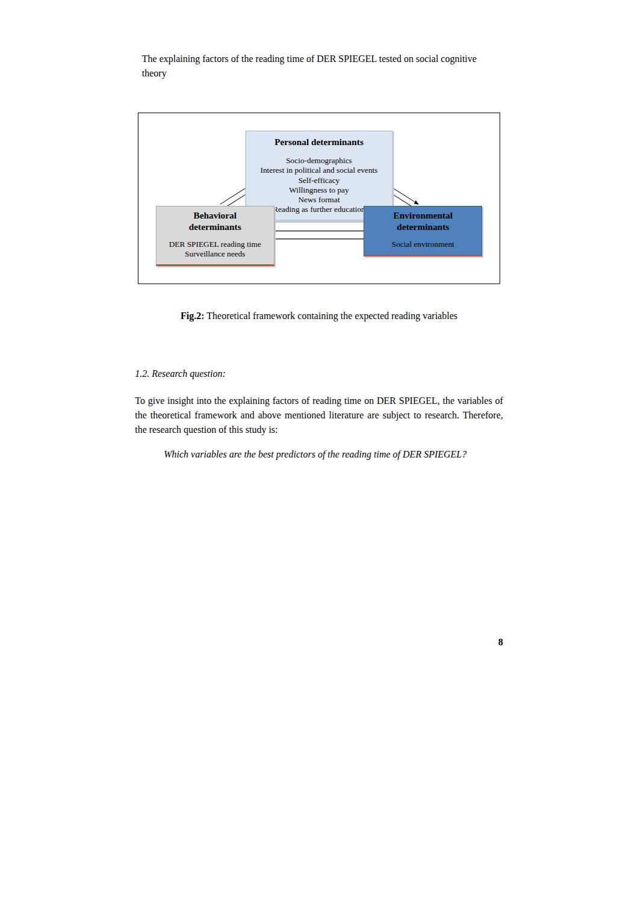The explaining factors of the reading time of DER SPIEGEL tested on social cognitive theory
Personal determinants
Socio-demographics
Interest in political and social events
Self-efficacy
Willingness to pay
News format
Reading as further education
Behavioral
determinants
DER SPIEGEL reading time
Surveillance needs
Environmental
determinants
Social environment
Fig.2: Theoretical framework containing the expected reading variables
1.2. Research question:
To give insight into the explaining factors of reading time on DER SPIEGEL, the variables of the theoretical framework and above mentioned literature are subject to research. Therefore, the research question of this study is:
Which variables are the best predictors of the reading time of DER SPIEGEL?
8